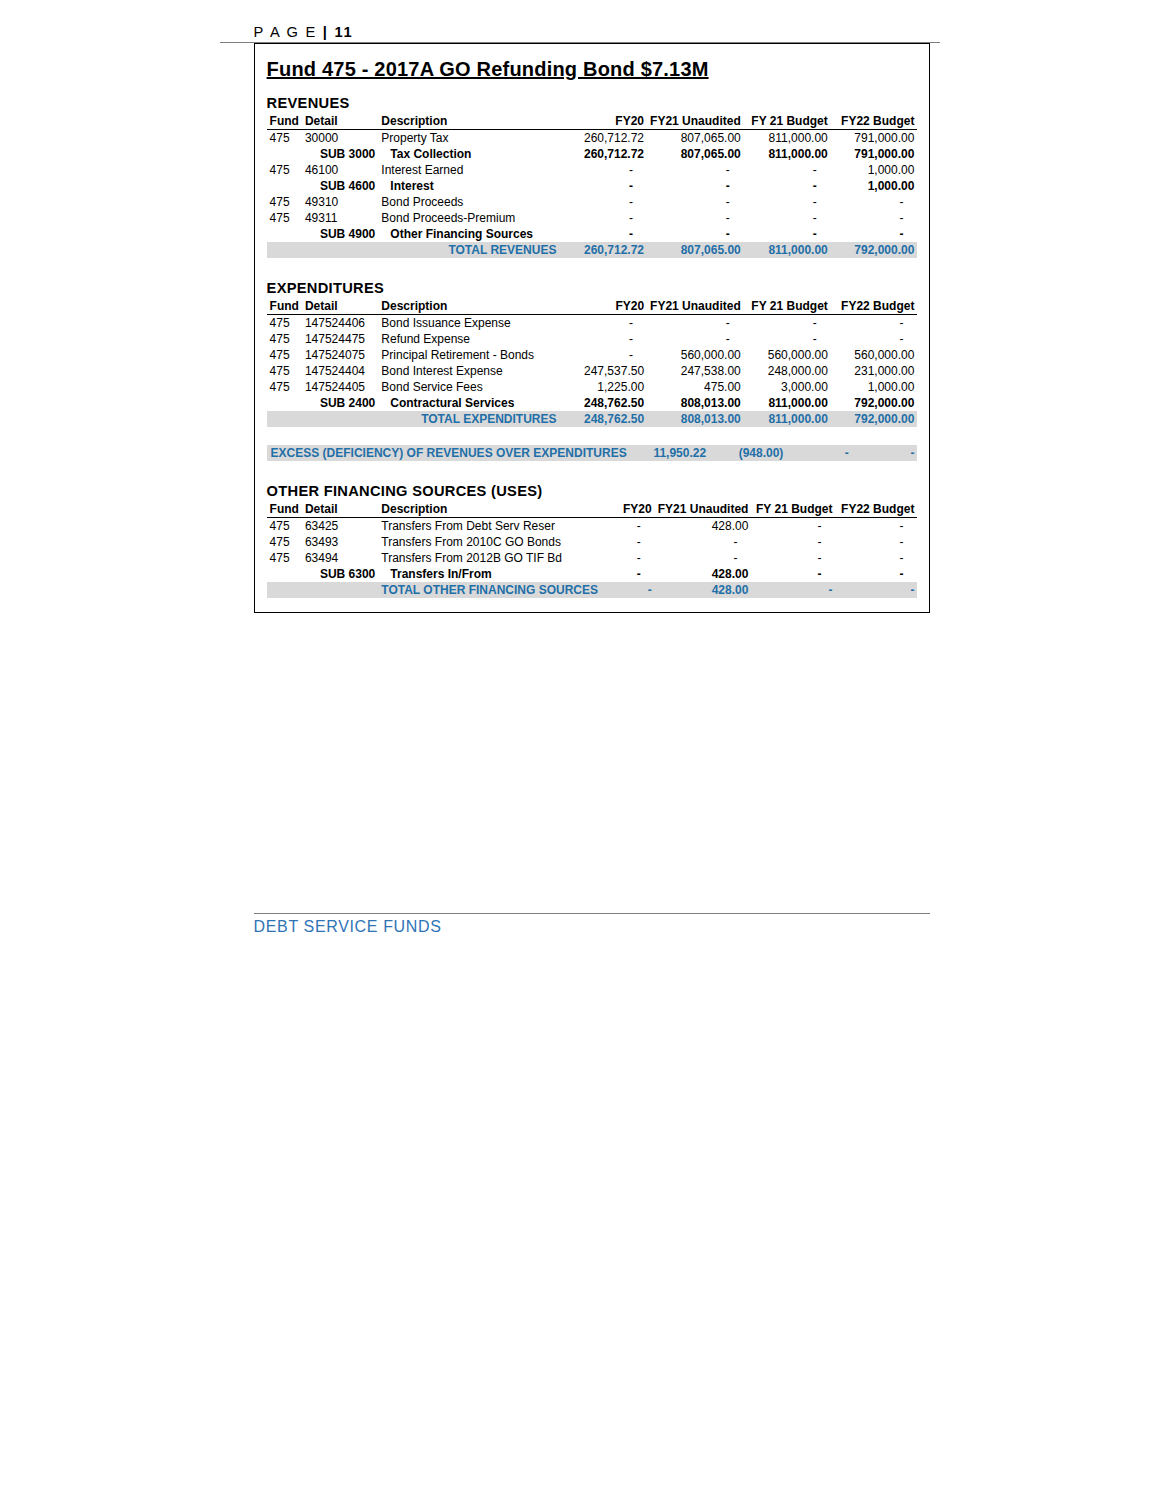P A G E | 11
Fund 475 - 2017A GO Refunding Bond $7.13M
REVENUES
| Fund | Detail | Description | FY20 | FY21 Unaudited | FY 21 Budget | FY22 Budget |
| --- | --- | --- | --- | --- | --- | --- |
| 475 | 30000 | Property Tax | 260,712.72 | 807,065.00 | 811,000.00 | 791,000.00 |
| | SUB 3000 | Tax Collection | 260,712.72 | 807,065.00 | 811,000.00 | 791,000.00 |
| 475 | 46100 | Interest Earned | - | - | - | 1,000.00 |
| | SUB 4600 | Interest | - | - | - | 1,000.00 |
| 475 | 49310 | Bond Proceeds | - | - | - | - |
| 475 | 49311 | Bond Proceeds-Premium | - | - | - | - |
| | SUB 4900 | Other Financing Sources | - | - | - | - |
| | | TOTAL REVENUES | 260,712.72 | 807,065.00 | 811,000.00 | 792,000.00 |
EXPENDITURES
| Fund | Detail | Description | FY20 | FY21 Unaudited | FY 21 Budget | FY22 Budget |
| --- | --- | --- | --- | --- | --- | --- |
| 475 | 147524406 | Bond Issuance Expense | - | - | - | - |
| 475 | 147524475 | Refund Expense | - | - | - | - |
| 475 | 147524075 | Principal Retirement - Bonds | - | 560,000.00 | 560,000.00 | 560,000.00 |
| 475 | 147524404 | Bond Interest Expense | 247,537.50 | 247,538.00 | 248,000.00 | 231,000.00 |
| 475 | 147524405 | Bond Service Fees | 1,225.00 | 475.00 | 3,000.00 | 1,000.00 |
| | SUB 2400 | Contractural Services | 248,762.50 | 808,013.00 | 811,000.00 | 792,000.00 |
| | | TOTAL EXPENDITURES | 248,762.50 | 808,013.00 | 811,000.00 | 792,000.00 |
| EXCESS (DEFICIENCY) OF REVENUES OVER EXPENDITURES | 11,950.22 | (948.00) | - | - |
OTHER FINANCING SOURCES (USES)
| Fund | Detail | Description | FY20 | FY21 Unaudited | FY 21 Budget | FY22 Budget |
| --- | --- | --- | --- | --- | --- | --- |
| 475 | 63425 | Transfers From Debt Serv Reser | - | 428.00 | - | - |
| 475 | 63493 | Transfers From 2010C GO Bonds | - | - | - | - |
| 475 | 63494 | Transfers From 2012B GO TIF Bd | - | - | - | - |
| | SUB 6300 | Transfers In/From | - | 428.00 | - | - |
| | | TOTAL OTHER FINANCING SOURCES | - | 428.00 | - | - |
DEBT SERVICE FUNDS